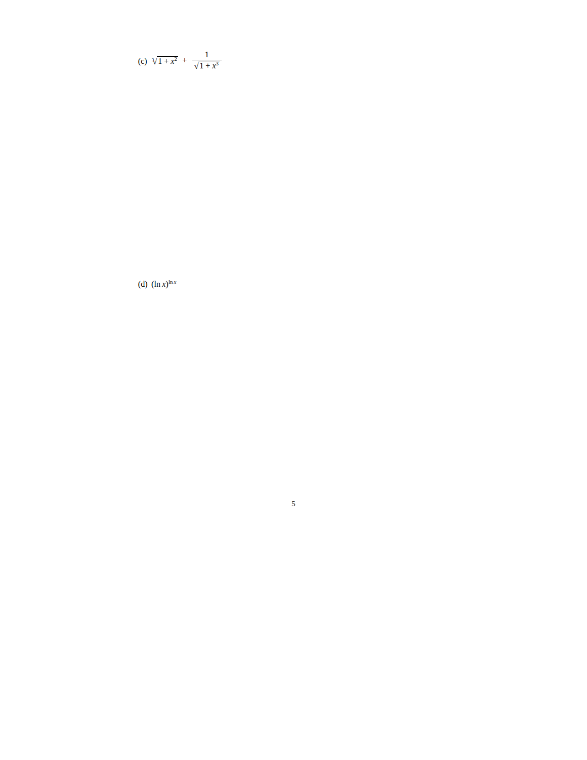(c) 3√1 + x2 + 1 √1 + x3
(d) (ln x) ln x
5